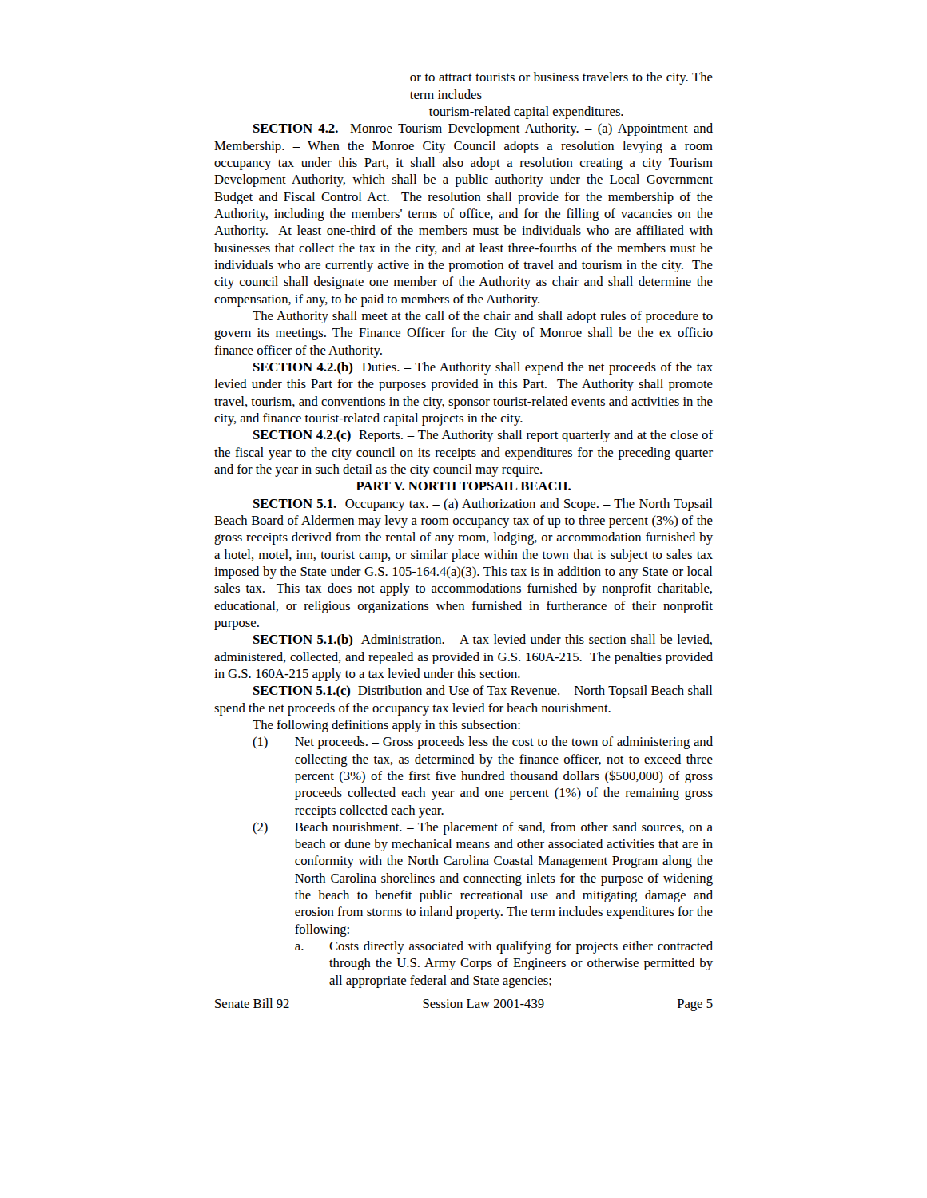or to attract tourists or business travelers to the city. The term includes tourism-related capital expenditures.
SECTION 4.2. Monroe Tourism Development Authority. – (a) Appointment and Membership. – When the Monroe City Council adopts a resolution levying a room occupancy tax under this Part, it shall also adopt a resolution creating a city Tourism Development Authority, which shall be a public authority under the Local Government Budget and Fiscal Control Act. The resolution shall provide for the membership of the Authority, including the members' terms of office, and for the filling of vacancies on the Authority. At least one-third of the members must be individuals who are affiliated with businesses that collect the tax in the city, and at least three-fourths of the members must be individuals who are currently active in the promotion of travel and tourism in the city. The city council shall designate one member of the Authority as chair and shall determine the compensation, if any, to be paid to members of the Authority.
The Authority shall meet at the call of the chair and shall adopt rules of procedure to govern its meetings. The Finance Officer for the City of Monroe shall be the ex officio finance officer of the Authority.
SECTION 4.2.(b) Duties. – The Authority shall expend the net proceeds of the tax levied under this Part for the purposes provided in this Part. The Authority shall promote travel, tourism, and conventions in the city, sponsor tourist-related events and activities in the city, and finance tourist-related capital projects in the city.
SECTION 4.2.(c) Reports. – The Authority shall report quarterly and at the close of the fiscal year to the city council on its receipts and expenditures for the preceding quarter and for the year in such detail as the city council may require.
PART V. NORTH TOPSAIL BEACH.
SECTION 5.1. Occupancy tax. – (a) Authorization and Scope. – The North Topsail Beach Board of Aldermen may levy a room occupancy tax of up to three percent (3%) of the gross receipts derived from the rental of any room, lodging, or accommodation furnished by a hotel, motel, inn, tourist camp, or similar place within the town that is subject to sales tax imposed by the State under G.S. 105-164.4(a)(3). This tax is in addition to any State or local sales tax. This tax does not apply to accommodations furnished by nonprofit charitable, educational, or religious organizations when furnished in furtherance of their nonprofit purpose.
SECTION 5.1.(b) Administration. – A tax levied under this section shall be levied, administered, collected, and repealed as provided in G.S. 160A-215. The penalties provided in G.S. 160A-215 apply to a tax levied under this section.
SECTION 5.1.(c) Distribution and Use of Tax Revenue. – North Topsail Beach shall spend the net proceeds of the occupancy tax levied for beach nourishment.
The following definitions apply in this subsection:
(1)
Net proceeds. – Gross proceeds less the cost to the town of administering and collecting the tax, as determined by the finance officer, not to exceed three percent (3%) of the first five hundred thousand dollars ($500,000) of gross proceeds collected each year and one percent (1%) of the remaining gross receipts collected each year.
(2)
Beach nourishment. – The placement of sand, from other sand sources, on a beach or dune by mechanical means and other associated activities that are in conformity with the North Carolina Coastal Management Program along the North Carolina shorelines and connecting inlets for the purpose of widening the beach to benefit public recreational use and mitigating damage and erosion from storms to inland property. The term includes expenditures for the following:
a.
Costs directly associated with qualifying for projects either contracted through the U.S. Army Corps of Engineers or otherwise permitted by all appropriate federal and State agencies;
Senate Bill 92
Session Law 2001-439
Page 5